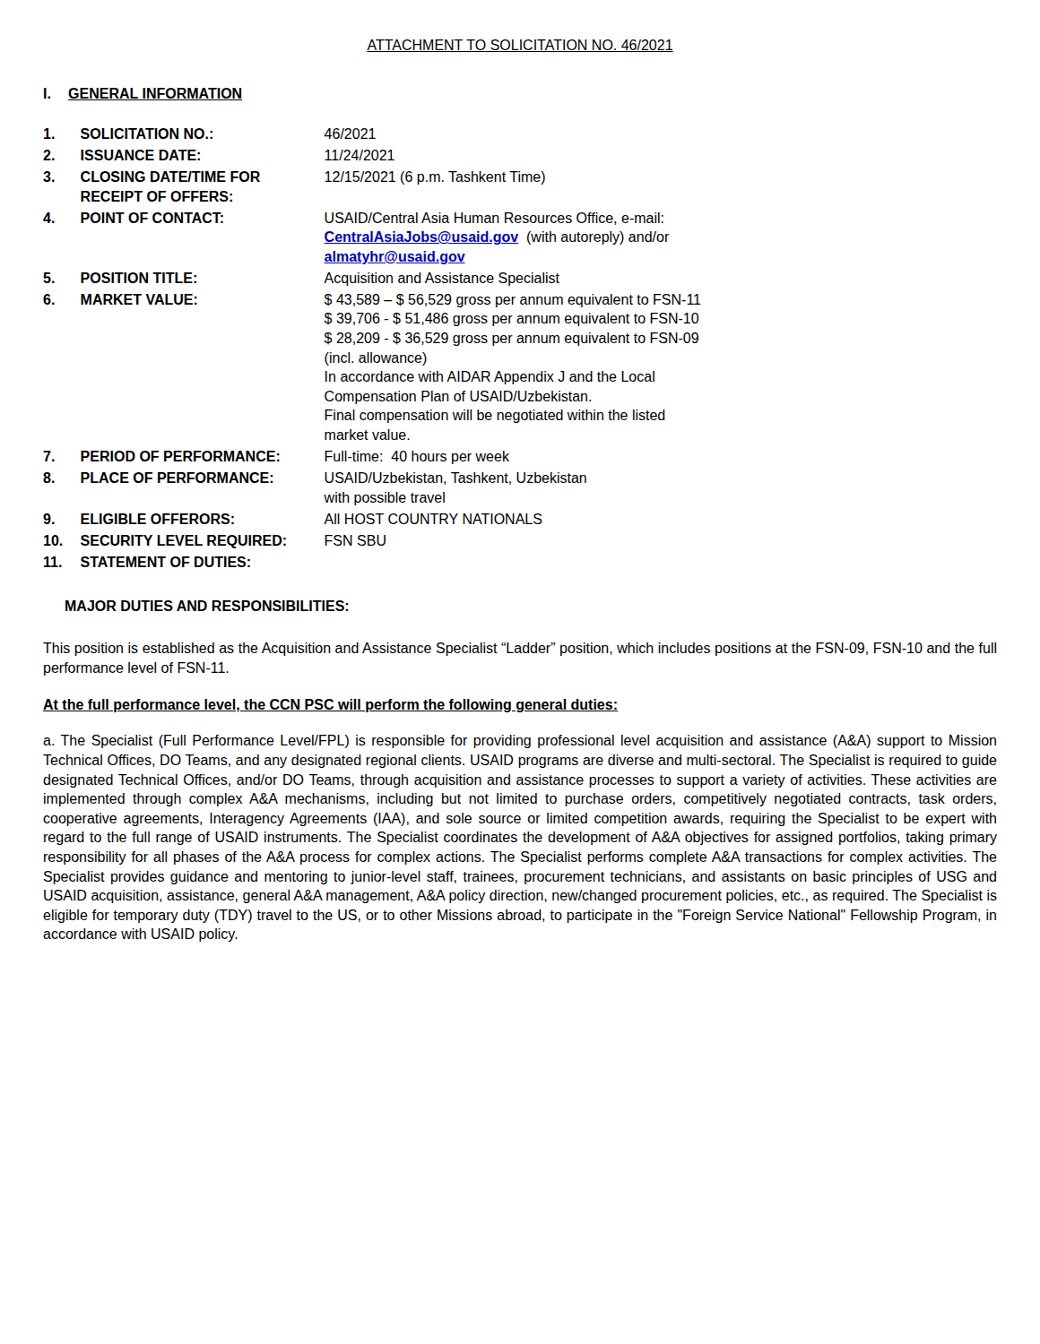ATTACHMENT TO SOLICITATION NO. 46/2021
I.
GENERAL INFORMATION
| 1. | SOLICITATION NO.: | 46/2021 |
| 2. | ISSUANCE DATE: | 11/24/2021 |
| 3. | CLOSING DATE/TIME FOR RECEIPT OF OFFERS: | 12/15/2021 (6 p.m. Tashkent Time) |
| 4. | POINT OF CONTACT: | USAID/Central Asia Human Resources Office, e-mail: CentralAsiaJobs@usaid.gov (with autoreply) and/or almatyhr@usaid.gov |
| 5. | POSITION TITLE: | Acquisition and Assistance Specialist |
| 6. | MARKET VALUE: | $ 43,589 – $ 56,529 gross per annum equivalent to FSN-11 $ 39,706 - $ 51,486 gross per annum equivalent to FSN-10 $ 28,209 - $ 36,529 gross per annum equivalent to FSN-09 (incl. allowance) In accordance with AIDAR Appendix J and the Local Compensation Plan of USAID/Uzbekistan. Final compensation will be negotiated within the listed market value. |
| 7. | PERIOD OF PERFORMANCE: | Full-time: 40 hours per week |
| 8. | PLACE OF PERFORMANCE: | USAID/Uzbekistan, Tashkent, Uzbekistan with possible travel |
| 9. | ELIGIBLE OFFERORS: | All HOST COUNTRY NATIONALS |
| 10. | SECURITY LEVEL REQUIRED: | FSN SBU |
| 11. | STATEMENT OF DUTIES: |
MAJOR DUTIES AND RESPONSIBILITIES:
This position is established as the Acquisition and Assistance Specialist “Ladder” position, which includes positions at the FSN-09, FSN-10 and the full performance level of FSN-11.
At the full performance level, the CCN PSC will perform the following general duties:
a. The Specialist (Full Performance Level/FPL) is responsible for providing professional level acquisition and assistance (A&A) support to Mission Technical Offices, DO Teams, and any designated regional clients. USAID programs are diverse and multi-sectoral. The Specialist is required to guide designated Technical Offices, and/or DO Teams, through acquisition and assistance processes to support a variety of activities. These activities are implemented through complex A&A mechanisms, including but not limited to purchase orders, competitively negotiated contracts, task orders, cooperative agreements, Interagency Agreements (IAA), and sole source or limited competition awards, requiring the Specialist to be expert with regard to the full range of USAID instruments. The Specialist coordinates the development of A&A objectives for assigned portfolios, taking primary responsibility for all phases of the A&A process for complex actions. The Specialist performs complete A&A transactions for complex activities. The Specialist provides guidance and mentoring to junior-level staff, trainees, procurement technicians, and assistants on basic principles of USG and USAID acquisition, assistance, general A&A management, A&A policy direction, new/changed procurement policies, etc., as required. The Specialist is eligible for temporary duty (TDY) travel to the US, or to other Missions abroad, to participate in the "Foreign Service National" Fellowship Program, in accordance with USAID policy.